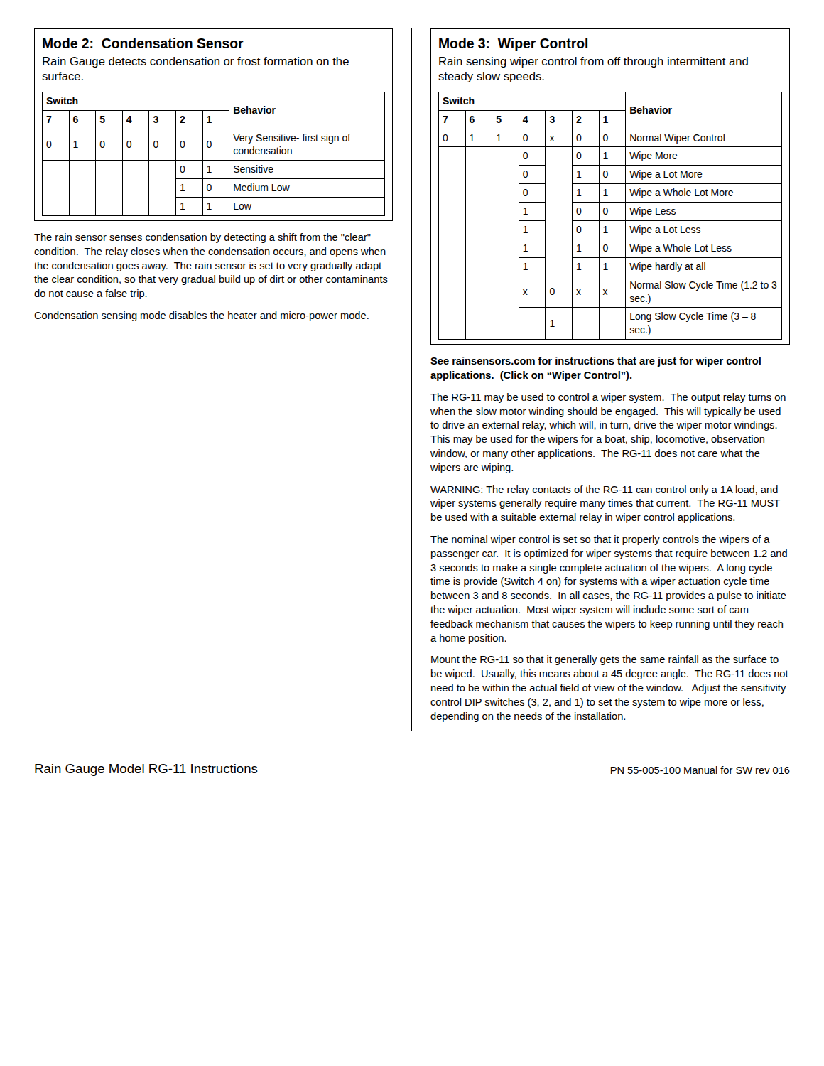Mode 2: Condensation Sensor
Rain Gauge detects condensation or frost formation on the surface.
| Switch | Behavior |
| --- | --- |
| 7 | 6 | 5 | 4 | 3 | 2 | 1 |
| 0 | 1 | 0 | 0 | 0 | 0 | 0 | Very Sensitive- first sign of condensation |
| | | | | | 0 | 1 | Sensitive |
| | | | | | 1 | 0 | Medium Low |
| | | | | | 1 | 1 | Low |
The rain sensor senses condensation by detecting a shift from the "clear" condition. The relay closes when the condensation occurs, and opens when the condensation goes away. The rain sensor is set to very gradually adapt the clear condition, so that very gradual build up of dirt or other contaminants do not cause a false trip.
Condensation sensing mode disables the heater and micro-power mode.
Mode 3: Wiper Control
Rain sensing wiper control from off through intermittent and steady slow speeds.
| Switch | Behavior |
| --- | --- |
| 7 | 6 | 5 | 4 | 3 | 2 | 1 |
| 0 | 1 | 1 | 0 | x | 0 | 0 | Normal Wiper Control |
| | | | 0 | | 0 | 1 | Wipe More |
| | | | 0 | | 1 | 0 | Wipe a Lot More |
| | | | 0 | | 1 | 1 | Wipe a Whole Lot More |
| | | | 1 | | 0 | 0 | Wipe Less |
| | | | 1 | | 0 | 1 | Wipe a Lot Less |
| | | | 1 | | 1 | 0 | Wipe a Whole Lot Less |
| | | | 1 | | 1 | 1 | Wipe hardly at all |
| | | | x | 0 | x | x | Normal Slow Cycle Time (1.2 to 3 sec.) |
| | | | | 1 | | | Long Slow Cycle Time (3 – 8 sec.) |
See rainsensors.com for instructions that are just for wiper control applications. (Click on “Wiper Control”).
The RG-11 may be used to control a wiper system. The output relay turns on when the slow motor winding should be engaged. This will typically be used to drive an external relay, which will, in turn, drive the wiper motor windings. This may be used for the wipers for a boat, ship, locomotive, observation window, or many other applications. The RG-11 does not care what the wipers are wiping.
WARNING: The relay contacts of the RG-11 can control only a 1A load, and wiper systems generally require many times that current. The RG-11 MUST be used with a suitable external relay in wiper control applications.
The nominal wiper control is set so that it properly controls the wipers of a passenger car. It is optimized for wiper systems that require between 1.2 and 3 seconds to make a single complete actuation of the wipers. A long cycle time is provide (Switch 4 on) for systems with a wiper actuation cycle time between 3 and 8 seconds. In all cases, the RG-11 provides a pulse to initiate the wiper actuation. Most wiper system will include some sort of cam feedback mechanism that causes the wipers to keep running until they reach a home position.
Mount the RG-11 so that it generally gets the same rainfall as the surface to be wiped. Usually, this means about a 45 degree angle. The RG-11 does not need to be within the actual field of view of the window. Adjust the sensitivity control DIP switches (3, 2, and 1) to set the system to wipe more or less, depending on the needs of the installation.
Rain Gauge Model RG-11 Instructions
PN 55-005-100 Manual for SW rev 016